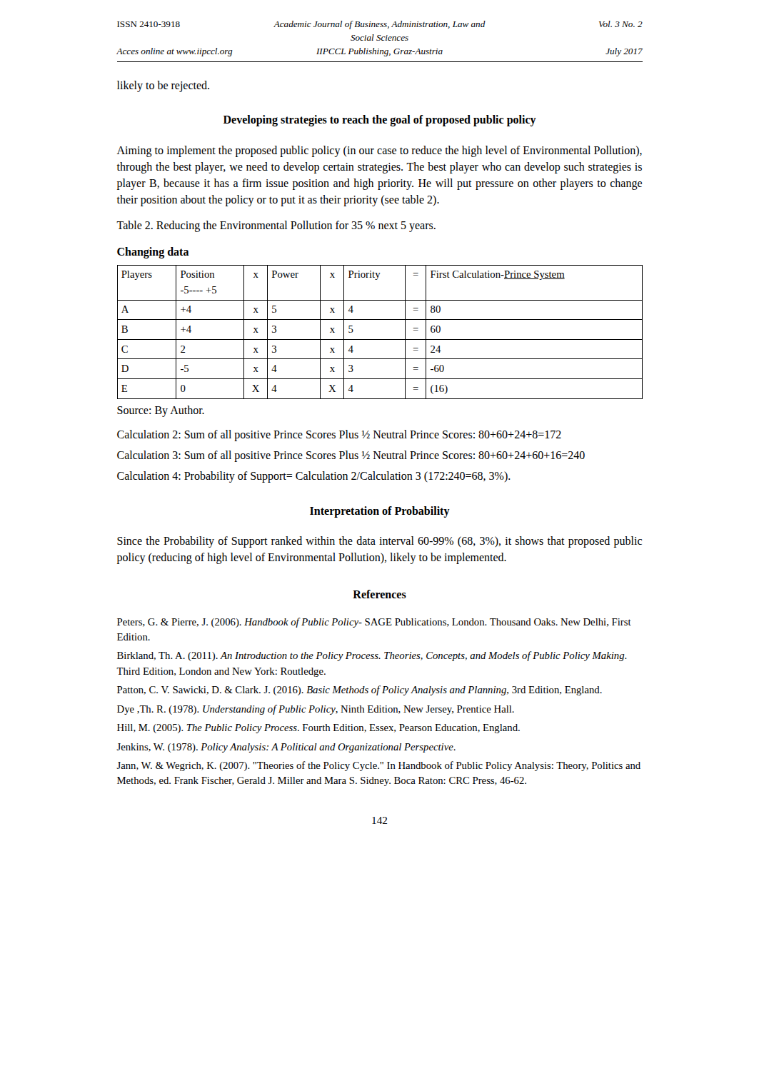| ISSN 2410-3918 | Academic Journal of Business, Administration, Law and Social Sciences | Vol. 3 No. 2 |
| Acces online at www.iipccl.org | IIPCCL Publishing, Graz-Austria | July 2017 |
likely to be rejected.
Developing strategies to reach the goal of proposed public policy
Aiming to implement the proposed public policy (in our case to reduce the high level of Environmental Pollution), through the best player, we need to develop certain strategies. The best player who can develop such strategies is player B, because it has a firm issue position and high priority. He will put pressure on other players to change their position about the policy or to put it as their priority (see table 2).
Table 2. Reducing the Environmental Pollution for 35 % next 5 years.
Changing data
| Players | Position -5---- +5 | x | Power | x | Priority | = | First Calculation- Prince System |
| --- | --- | --- | --- | --- | --- | --- | --- |
| A | +4 | x | 5 | x | 4 | = | 80 |
| B | +4 | x | 3 | x | 5 | = | 60 |
| C | 2 | x | 3 | x | 4 | = | 24 |
| D | -5 | x | 4 | x | 3 | = | -60 |
| E | 0 | X | 4 | X | 4 | = | (16) |
Source: By Author.
Calculation 2: Sum of all positive Prince Scores Plus ½ Neutral Prince Scores: 80+60+24+8=172
Calculation 3: Sum of all positive Prince Scores Plus ½ Neutral Prince Scores: 80+60+24+60+16=240
Calculation 4: Probability of Support= Calculation 2/Calculation 3 (172:240=68, 3%).
Interpretation of Probability
Since the Probability of Support ranked within the data interval 60-99% (68, 3%), it shows that proposed public policy (reducing of high level of Environmental Pollution), likely to be implemented.
References
Peters, G. & Pierre, J. (2006). Handbook of Public Policy- SAGE Publications, London. Thousand Oaks. New Delhi, First Edition.
Birkland, Th. A. (2011). An Introduction to the Policy Process. Theories, Concepts, and Models of Public Policy Making. Third Edition, London and New York: Routledge.
Patton, C. V. Sawicki, D. & Clark. J. (2016). Basic Methods of Policy Analysis and Planning, 3rd Edition, England.
Dye ,Th. R. (1978). Understanding of Public Policy, Ninth Edition, New Jersey, Prentice Hall.
Hill, M. (2005). The Public Policy Process. Fourth Edition, Essex, Pearson Education, England.
Jenkins, W. (1978). Policy Analysis: A Political and Organizational Perspective.
Jann, W. & Wegrich, K. (2007). "Theories of the Policy Cycle." In Handbook of Public Policy Analysis: Theory, Politics and Methods, ed. Frank Fischer, Gerald J. Miller and Mara S. Sidney. Boca Raton: CRC Press, 46-62.
142